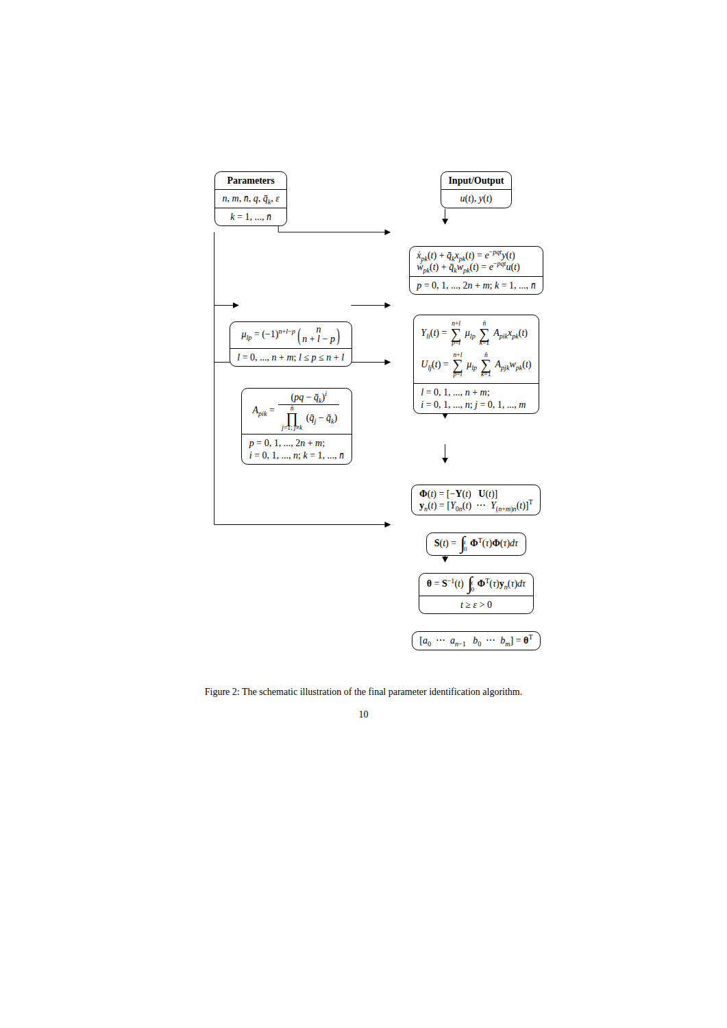Parameters
n, m, n̄, q, q̄k, ε
k = 1, ..., n̄
Input/Output
u(t), y(t)
ẋpk(t) + q̄k xpk(t) = e−pqty(t)
ẇpk(t) + q̄k wpk(t) = e−pqtu(t)
p = 0, 1, ..., 2n + m; k = 1, ..., n̄
μlp = (−1)n+l−p n
n + l − p
l = 0, ..., n + m; l ≤ p ≤ n + l
Yli(t) = n+l∑p=l μlp n̄∑k=1 Apik xpk(t)
Ulj(t) = n+l∑p=l μlp n̄∑k=1 Apjk wpk(t)
l = 0, 1, ..., n + m;
i = 0, 1, ..., n; j = 0, 1, ..., m
Apik = (pq − q̄k)i n̄∏j=1; j≠k (q̄j − q̄k)
p = 0, 1, ..., 2n + m;
i = 0, 1, ..., n; k = 1, ..., n̄
Φ(t) = [−Y(t) U(t)]
yn(t) = [Y0n(t) ⋯ Y(n+m)n(t)]T
S(t) = ∫t 0 ΦT(τ)Φ(τ)dτ
θ = S−1(t) ∫t 0 ΦT(τ)yn(τ)dτ
t ≥ ε > 0
[a0 ⋯ an−1 b0 ⋯ bm] = θT
Figure 2: The schematic illustration of the final parameter identification algorithm.
10